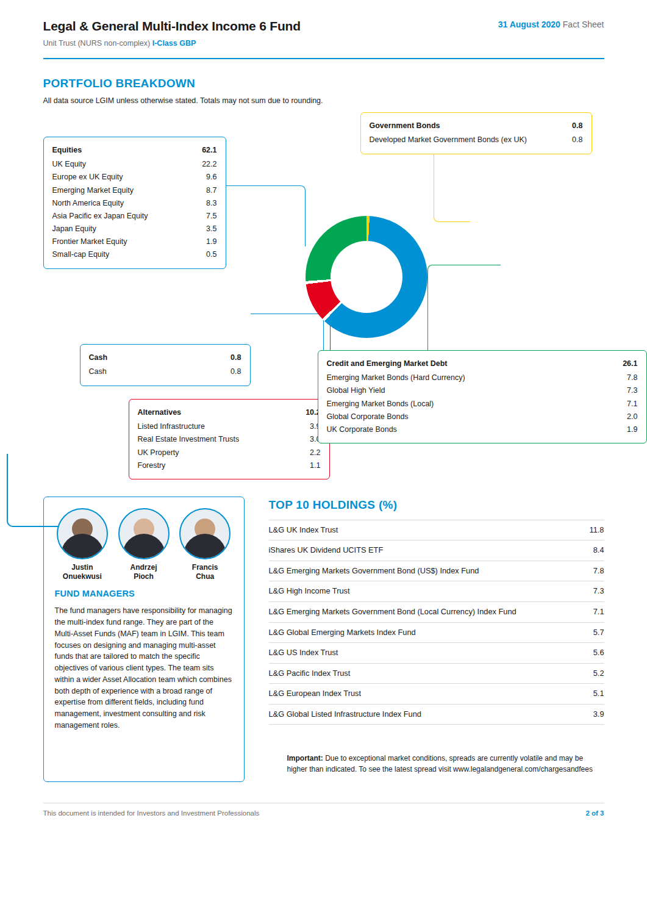Legal & General Multi-Index Income 6 Fund
Unit Trust (NURS non-complex) I-Class GBP
31 August 2020 Fact Sheet
PORTFOLIO BREAKDOWN
All data source LGIM unless otherwise stated. Totals may not sum due to rounding.
| Equities | 62.1 |
| UK Equity | 22.2 |
| Europe ex UK Equity | 9.6 |
| Emerging Market Equity | 8.7 |
| North America Equity | 8.3 |
| Asia Pacific ex Japan Equity | 7.5 |
| Japan Equity | 3.5 |
| Frontier Market Equity | 1.9 |
| Small-cap Equity | 0.5 |
| Government Bonds | 0.8 |
| Developed Market Government Bonds (ex UK) | 0.8 |
| Cash | 0.8 |
| Cash | 0.8 |
| Alternatives | 10.2 |
| Listed Infrastructure | 3.9 |
| Real Estate Investment Trusts | 3.0 |
| UK Property | 2.2 |
| Forestry | 1.1 |
| Credit and Emerging Market Debt | 26.1 |
| Emerging Market Bonds (Hard Currency) | 7.8 |
| Global High Yield | 7.3 |
| Emerging Market Bonds (Local) | 7.1 |
| Global Corporate Bonds | 2.0 |
| UK Corporate Bonds | 1.9 |
Justin
Onuekwusi
Andrzej
Pioch
Francis
Chua
FUND MANAGERS
The fund managers have responsibility for managing the multi-index fund range. They are part of the Multi-Asset Funds (MAF) team in LGIM. This team focuses on designing and managing multi-asset funds that are tailored to match the specific objectives of various client types. The team sits within a wider Asset Allocation team which combines both depth of experience with a broad range of expertise from different fields, including fund management, investment consulting and risk management roles.
TOP 10 HOLDINGS (%)
| L&G UK Index Trust | 11.8 |
| iShares UK Dividend UCITS ETF | 8.4 |
| L&G Emerging Markets Government Bond (US$) Index Fund | 7.8 |
| L&G High Income Trust | 7.3 |
| L&G Emerging Markets Government Bond (Local Currency) Index Fund | 7.1 |
| L&G Global Emerging Markets Index Fund | 5.7 |
| L&G US Index Trust | 5.6 |
| L&G Pacific Index Trust | 5.2 |
| L&G European Index Trust | 5.1 |
| L&G Global Listed Infrastructure Index Fund | 3.9 |
Important: Due to exceptional market conditions, spreads are currently volatile and may be higher than indicated. To see the latest spread visit www.legalandgeneral.com/chargesandfees
This document is intended for Investors and Investment Professionals
2 of 3